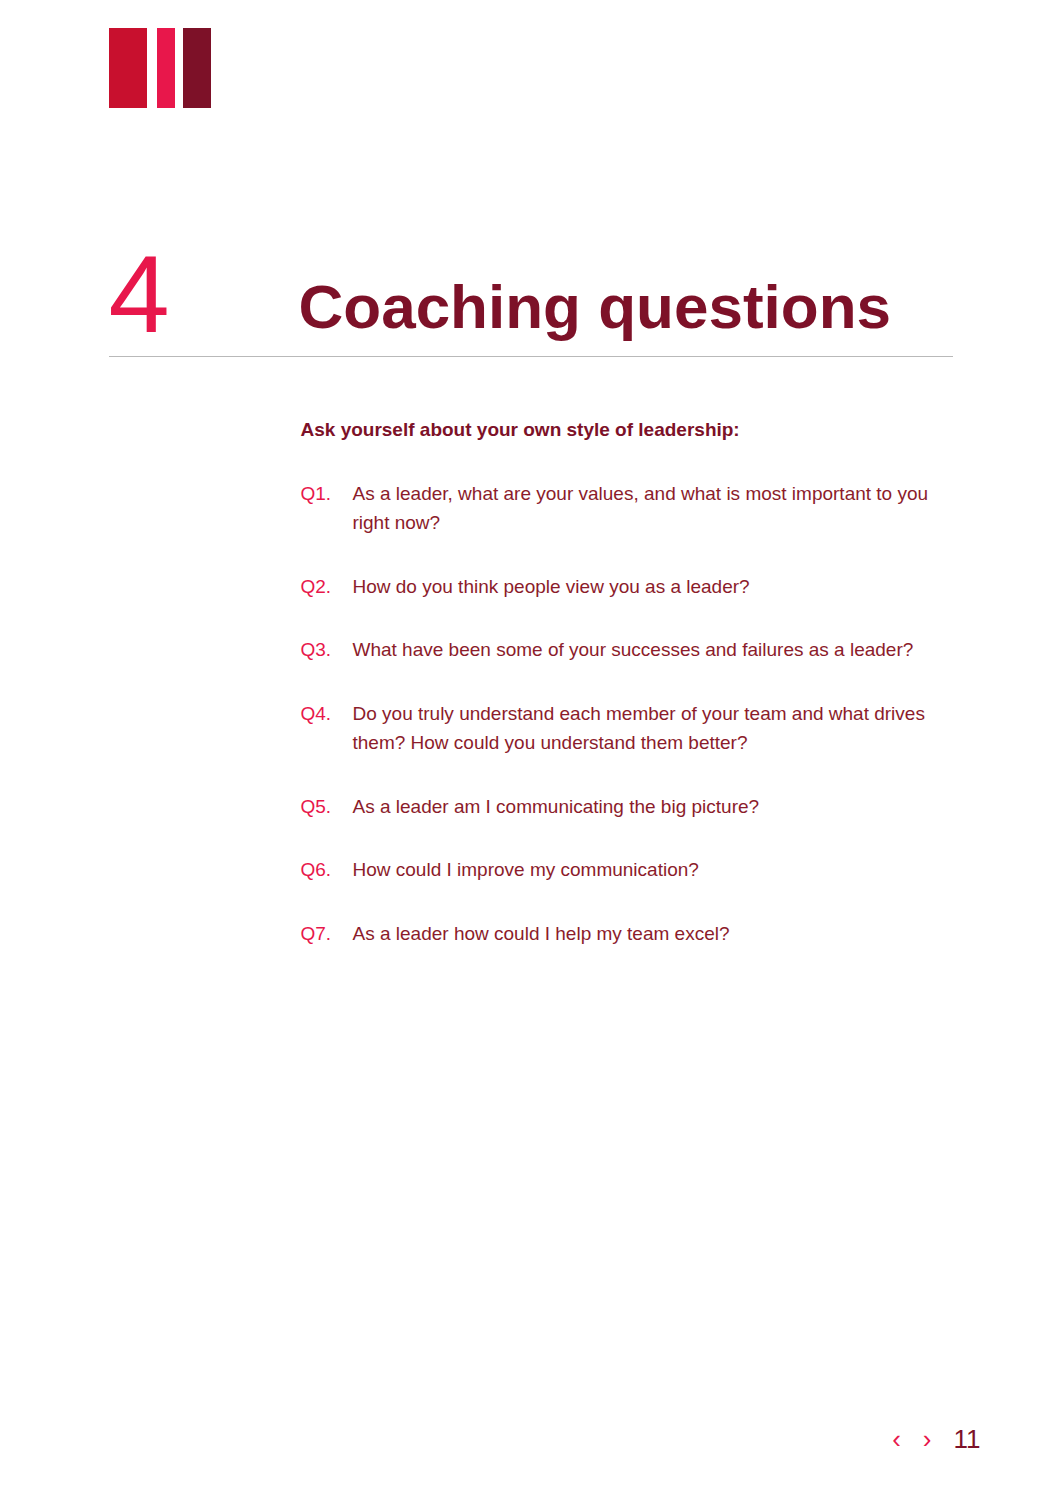4
Coaching questions
Ask yourself about your own style of leadership:
Q1. As a leader, what are your values, and what is most important to you right now?
Q2. How do you think people view you as a leader?
Q3. What have been some of your successes and failures as a leader?
Q4. Do you truly understand each member of your team and what drives them? How could you understand them better?
Q5. As a leader am I communicating the big picture?
Q6. How could I improve my communication?
Q7. As a leader how could I help my team excel?
‹ › 11